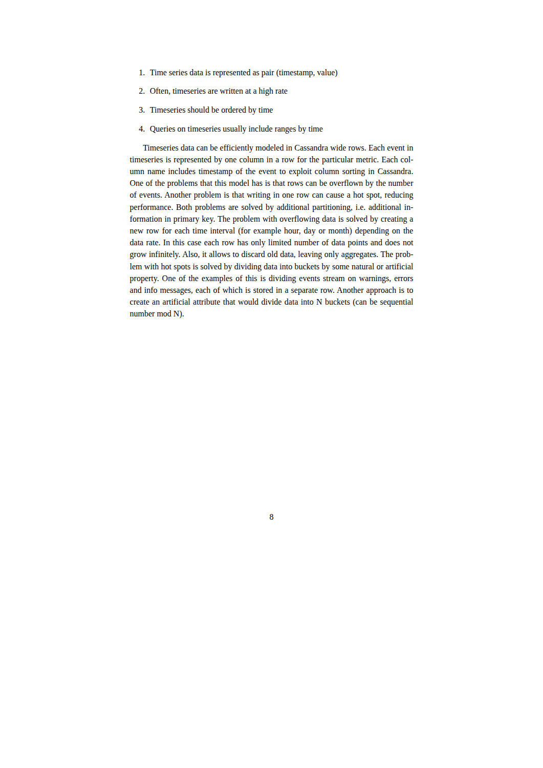Time series data is represented as pair (timestamp, value)
Often, timeseries are written at a high rate
Timeseries should be ordered by time
Queries on timeseries usually include ranges by time
Timeseries data can be efficiently modeled in Cassandra wide rows. Each event in timeseries is represented by one column in a row for the particular metric. Each column name includes timestamp of the event to exploit column sorting in Cassandra. One of the problems that this model has is that rows can be overflown by the number of events. Another problem is that writing in one row can cause a hot spot, reducing performance. Both problems are solved by additional partitioning, i.e. additional information in primary key. The problem with overflowing data is solved by creating a new row for each time interval (for example hour, day or month) depending on the data rate. In this case each row has only limited number of data points and does not grow infinitely. Also, it allows to discard old data, leaving only aggregates. The problem with hot spots is solved by dividing data into buckets by some natural or artificial property. One of the examples of this is dividing events stream on warnings, errors and info messages, each of which is stored in a separate row. Another approach is to create an artificial attribute that would divide data into N buckets (can be sequential number mod N).
8